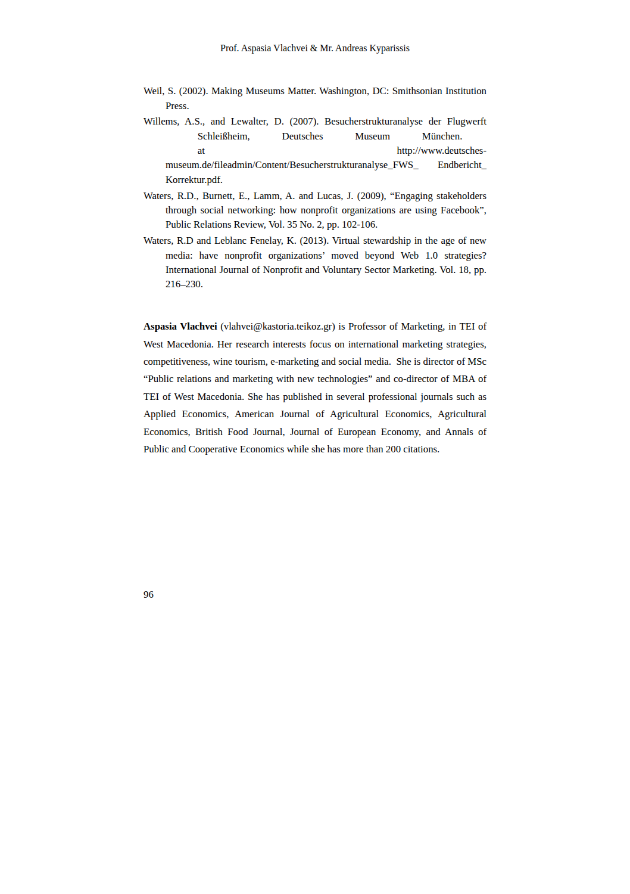Prof. Aspasia Vlachvei & Mr. Andreas Kyparissis
Weil, S. (2002). Making Museums Matter. Washington, DC: Smithsonian Institution Press.
Willems, A.S., and Lewalter, D. (2007). Besucherstrukturanalyse der Flugwerft Schleißheim, Deutsches Museum München. at http://www.deutsches-museum.de/fileadmin/Content/Besucherstrukturanalyse_FWS_ Endbericht_ Korrektur.pdf.
Waters, R.D., Burnett, E., Lamm, A. and Lucas, J. (2009), “Engaging stakeholders through social networking: how nonprofit organizations are using Facebook”, Public Relations Review, Vol. 35 No. 2, pp. 102-106.
Waters, R.D and Leblanc Fenelay, K. (2013). Virtual stewardship in the age of new media: have nonprofit organizations’ moved beyond Web 1.0 strategies? International Journal of Nonprofit and Voluntary Sector Marketing. Vol. 18, pp. 216–230.
Aspasia Vlachvei (vlahvei@kastoria.teikoz.gr) is Professor of Marketing, in TEI of West Macedonia. Her research interests focus on international marketing strategies, competitiveness, wine tourism, e-marketing and social media. She is director of MSc “Public relations and marketing with new technologies” and co-director of MBA of TEI of West Macedonia. She has published in several professional journals such as Applied Economics, American Journal of Agricultural Economics, Agricultural Economics, British Food Journal, Journal of European Economy, and Annals of Public and Cooperative Economics while she has more than 200 citations.
96